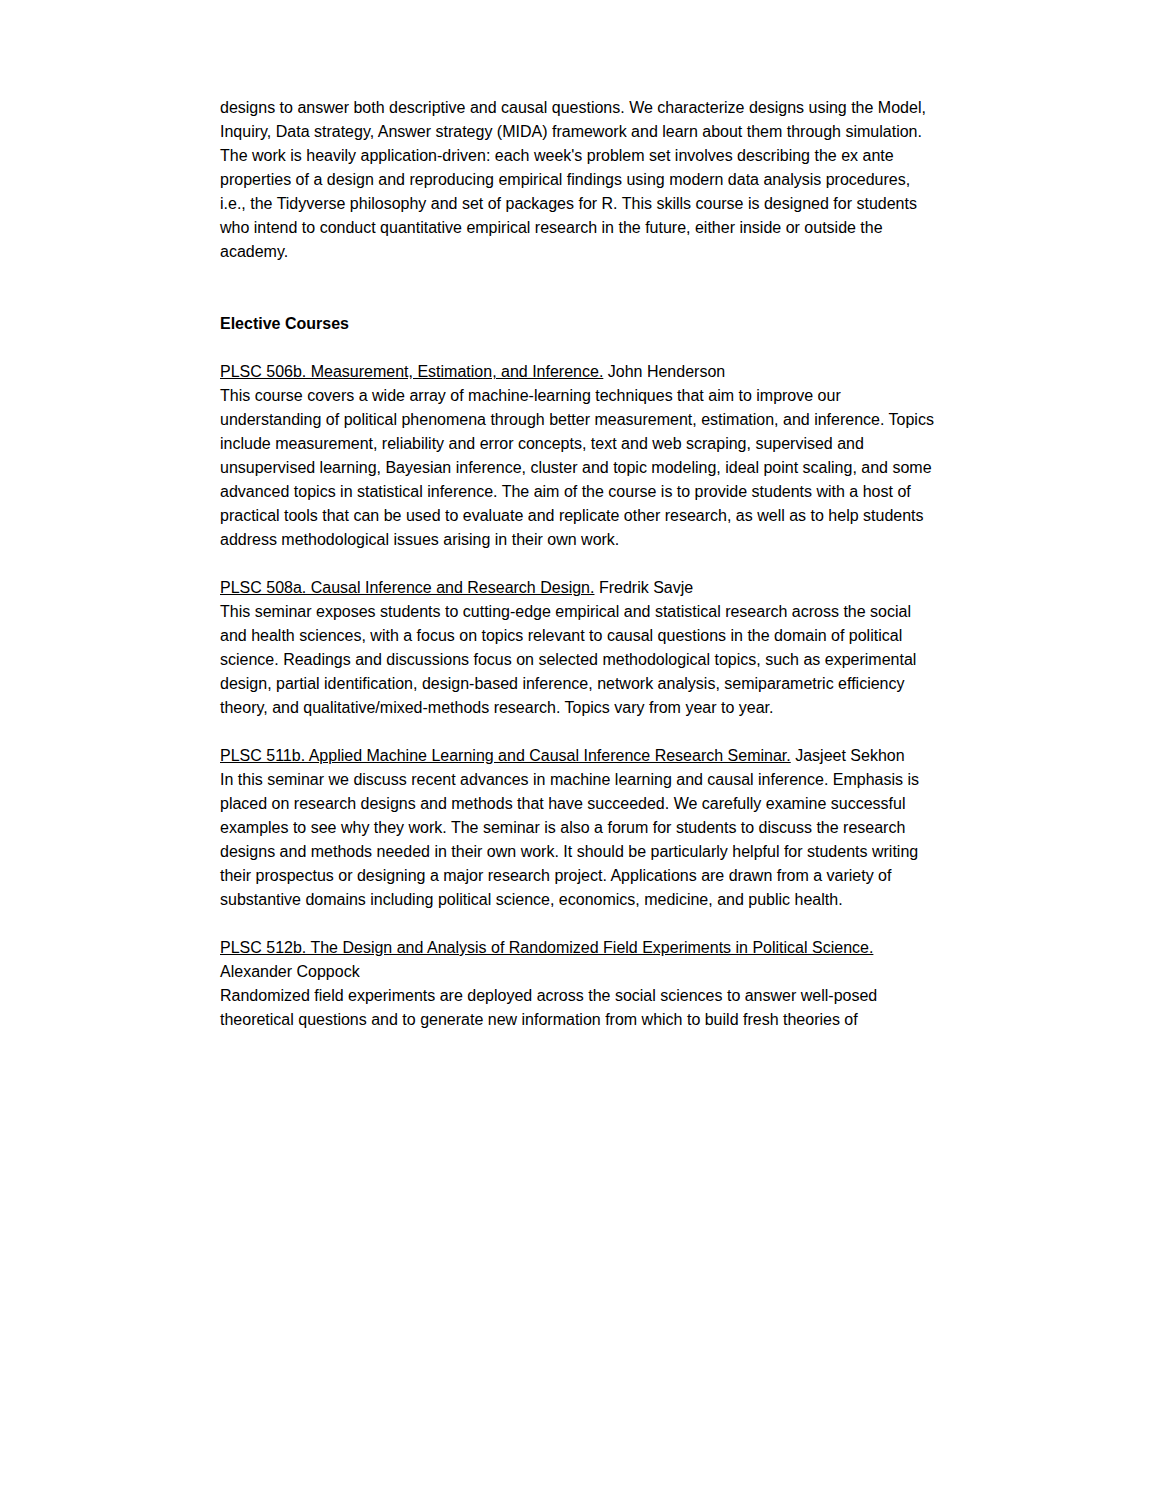designs to answer both descriptive and causal questions. We characterize designs using the Model, Inquiry, Data strategy, Answer strategy (MIDA) framework and learn about them through simulation. The work is heavily application-driven: each week's problem set involves describing the ex ante properties of a design and reproducing empirical findings using modern data analysis procedures, i.e., the Tidyverse philosophy and set of packages for R. This skills course is designed for students who intend to conduct quantitative empirical research in the future, either inside or outside the academy.
Elective Courses
PLSC 506b. Measurement, Estimation, and Inference. John Henderson
This course covers a wide array of machine-learning techniques that aim to improve our understanding of political phenomena through better measurement, estimation, and inference. Topics include measurement, reliability and error concepts, text and web scraping, supervised and unsupervised learning, Bayesian inference, cluster and topic modeling, ideal point scaling, and some advanced topics in statistical inference. The aim of the course is to provide students with a host of practical tools that can be used to evaluate and replicate other research, as well as to help students address methodological issues arising in their own work.
PLSC 508a. Causal Inference and Research Design. Fredrik Savje
This seminar exposes students to cutting-edge empirical and statistical research across the social and health sciences, with a focus on topics relevant to causal questions in the domain of political science. Readings and discussions focus on selected methodological topics, such as experimental design, partial identification, design-based inference, network analysis, semiparametric efficiency theory, and qualitative/mixed-methods research. Topics vary from year to year.
PLSC 511b. Applied Machine Learning and Causal Inference Research Seminar. Jasjeet Sekhon
In this seminar we discuss recent advances in machine learning and causal inference. Emphasis is placed on research designs and methods that have succeeded. We carefully examine successful examples to see why they work. The seminar is also a forum for students to discuss the research designs and methods needed in their own work. It should be particularly helpful for students writing their prospectus or designing a major research project. Applications are drawn from a variety of substantive domains including political science, economics, medicine, and public health.
PLSC 512b. The Design and Analysis of Randomized Field Experiments in Political Science.
Alexander Coppock
Randomized field experiments are deployed across the social sciences to answer well-posed theoretical questions and to generate new information from which to build fresh theories of